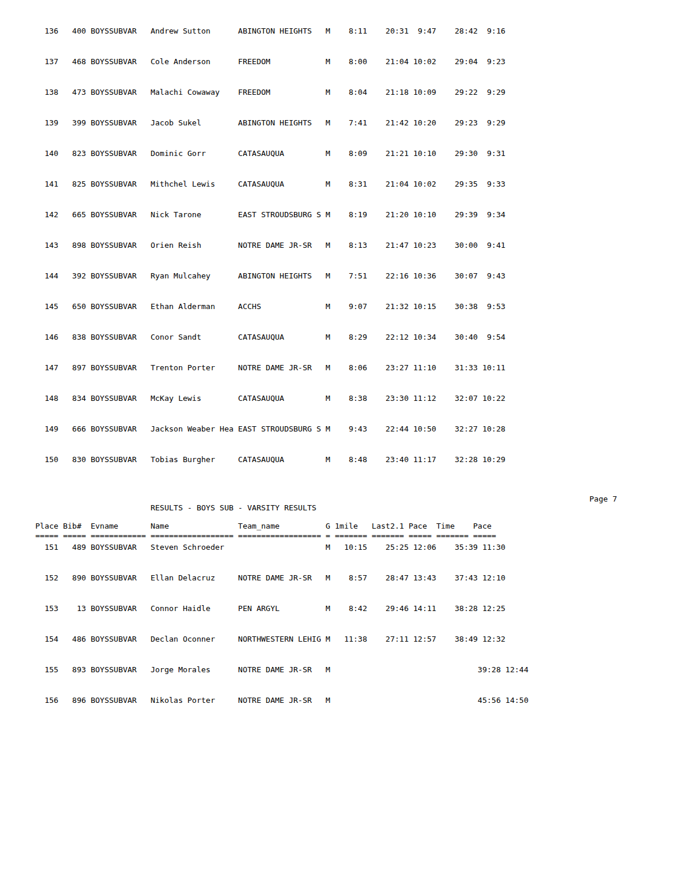136   400 BOYSSUBVAR   Andrew Sutton      ABINGTON HEIGHTS   M    8:11    20:31  9:47    28:42  9:16

  137   468 BOYSSUBVAR   Cole Anderson      FREEDOM            M    8:00    21:04 10:02    29:04  9:23

  138   473 BOYSSUBVAR   Malachi Cowaway    FREEDOM            M    8:04    21:18 10:09    29:22  9:29

  139   399 BOYSSUBVAR   Jacob Sukel        ABINGTON HEIGHTS   M    7:41    21:42 10:20    29:23  9:29

  140   823 BOYSSUBVAR   Dominic Gorr       CATASAUQUA         M    8:09    21:21 10:10    29:30  9:31

  141   825 BOYSSUBVAR   Mithchel Lewis     CATASAUQUA         M    8:31    21:04 10:02    29:35  9:33

  142   665 BOYSSUBVAR   Nick Tarone        EAST STROUDSBURG S M    8:19    21:20 10:10    29:39  9:34

  143   898 BOYSSUBVAR   Orien Reish        NOTRE DAME JR-SR   M    8:13    21:47 10:23    30:00  9:41

  144   392 BOYSSUBVAR   Ryan Mulcahey      ABINGTON HEIGHTS   M    7:51    22:16 10:36    30:07  9:43

  145   650 BOYSSUBVAR   Ethan Alderman     ACCHS              M    9:07    21:32 10:15    30:38  9:53

  146   838 BOYSSUBVAR   Conor Sandt        CATASAUQUA         M    8:29    22:12 10:34    30:40  9:54

  147   897 BOYSSUBVAR   Trenton Porter     NOTRE DAME JR-SR   M    8:06    23:27 11:10    31:33 10:11

  148   834 BOYSSUBVAR   McKay Lewis        CATASAUQUA         M    8:38    23:30 11:12    32:07 10:22

  149   666 BOYSSUBVAR   Jackson Weaber Hea EAST STROUDSBURG S M    9:43    22:44 10:50    32:27 10:28

  150   830 BOYSSUBVAR   Tobias Burgher     CATASAUQUA         M    8:48    23:40 11:17    32:28 10:29
                                                                                Page 7
                         RESULTS - BOYS SUB - VARSITY RESULTS

Place Bib#  Evname       Name               Team_name          G 1mile   Last2.1 Pace  Time    Pace
===== ===== ============ ================== ================== = ======= ======= ===== ======= =====
  151   489 BOYSSUBVAR   Steven Schroeder                      M   10:15    25:25 12:06    35:39 11:30

  152   890 BOYSSUBVAR   Ellan Delacruz     NOTRE DAME JR-SR   M    8:57    28:47 13:43    37:43 12:10

  153    13 BOYSSUBVAR   Connor Haidle      PEN ARGYL          M    8:42    29:46 14:11    38:28 12:25

  154   486 BOYSSUBVAR   Declan Oconner     NORTHWESTERN LEHIG M   11:38    27:11 12:57    38:49 12:32

  155   893 BOYSSUBVAR   Jorge Morales      NOTRE DAME JR-SR   M                                39:28 12:44

  156   896 BOYSSUBVAR   Nikolas Porter     NOTRE DAME JR-SR   M                                45:56 14:50